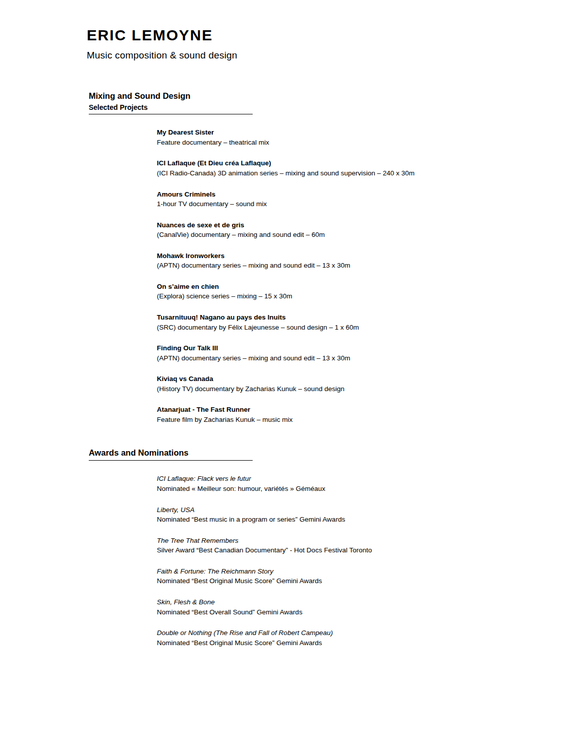Eric Lemoyne
Music composition & sound design
Mixing and Sound Design
Selected Projects
My Dearest Sister
Feature documentary – theatrical mix
ICI Laflaque (Et Dieu créa Laflaque)
(ICI Radio-Canada) 3D animation series – mixing and sound supervision – 240 x 30m
Amours Criminels
1-hour TV documentary – sound mix
Nuances de sexe et de gris
(CanalVie) documentary – mixing and sound edit – 60m
Mohawk Ironworkers
(APTN) documentary series – mixing and sound edit – 13 x 30m
On s’aime en chien
(Explora) science series – mixing – 15 x 30m
Tusarnituuq! Nagano au pays des Inuits
(SRC) documentary by Félix Lajeunesse – sound design – 1 x 60m
Finding Our Talk III
(APTN) documentary series – mixing and sound edit – 13 x 30m
Kiviaq vs Canada
(History TV) documentary by Zacharias Kunuk – sound design
Atanarjuat - The Fast Runner
Feature film by Zacharias Kunuk – music mix
Awards and Nominations
ICI Laflaque: Flack vers le futur
Nominated « Meilleur son: humour, variétés » Géméaux
Liberty, USA
Nominated “Best music in a program or series” Gemini Awards
The Tree That Remembers
Silver Award “Best Canadian Documentary” - Hot Docs Festival Toronto
Faith & Fortune: The Reichmann Story
Nominated “Best Original Music Score” Gemini Awards
Skin, Flesh & Bone
Nominated “Best Overall Sound” Gemini Awards
Double or Nothing (The Rise and Fall of Robert Campeau)
Nominated “Best Original Music Score” Gemini Awards